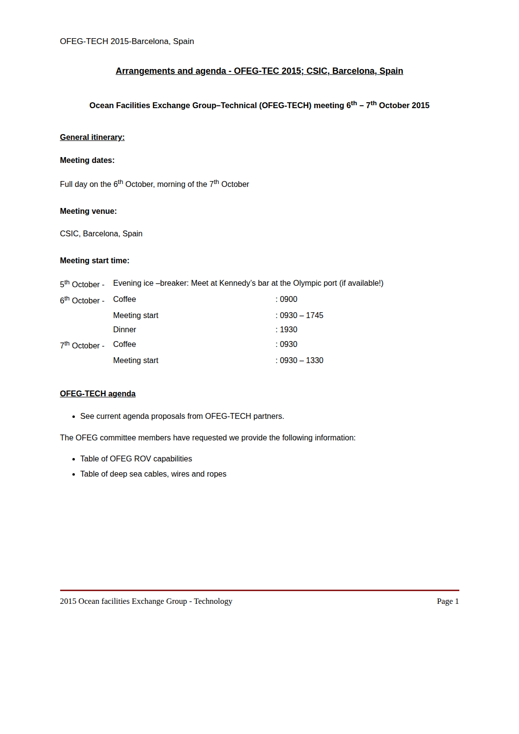OFEG-TECH 2015-Barcelona, Spain
Arrangements and agenda - OFEG-TEC 2015; CSIC, Barcelona, Spain
Ocean Facilities Exchange Group–Technical (OFEG-TECH) meeting 6th – 7th October 2015
General itinerary:
Meeting dates:
Full day on the 6th October, morning of the 7th October
Meeting venue:
CSIC, Barcelona, Spain
Meeting start time:
| 5 th October - | Evening ice –breaker: Meet at Kennedy’s bar at the Olympic port (if available!) |
| 6 th October - | Coffee | : 0900 |
| | Meeting start | : 0930 – 1745 |
| | Dinner | : 1930 |
| 7 th October - | Coffee | : 0930 |
| | Meeting start | : 0930 – 1330 |
OFEG-TECH agenda
See current agenda proposals from OFEG-TECH partners.
The OFEG committee members have requested we provide the following information:
Table of OFEG ROV capabilities
Table of deep sea cables, wires and ropes
2015 Ocean facilities Exchange Group - Technology Page 1